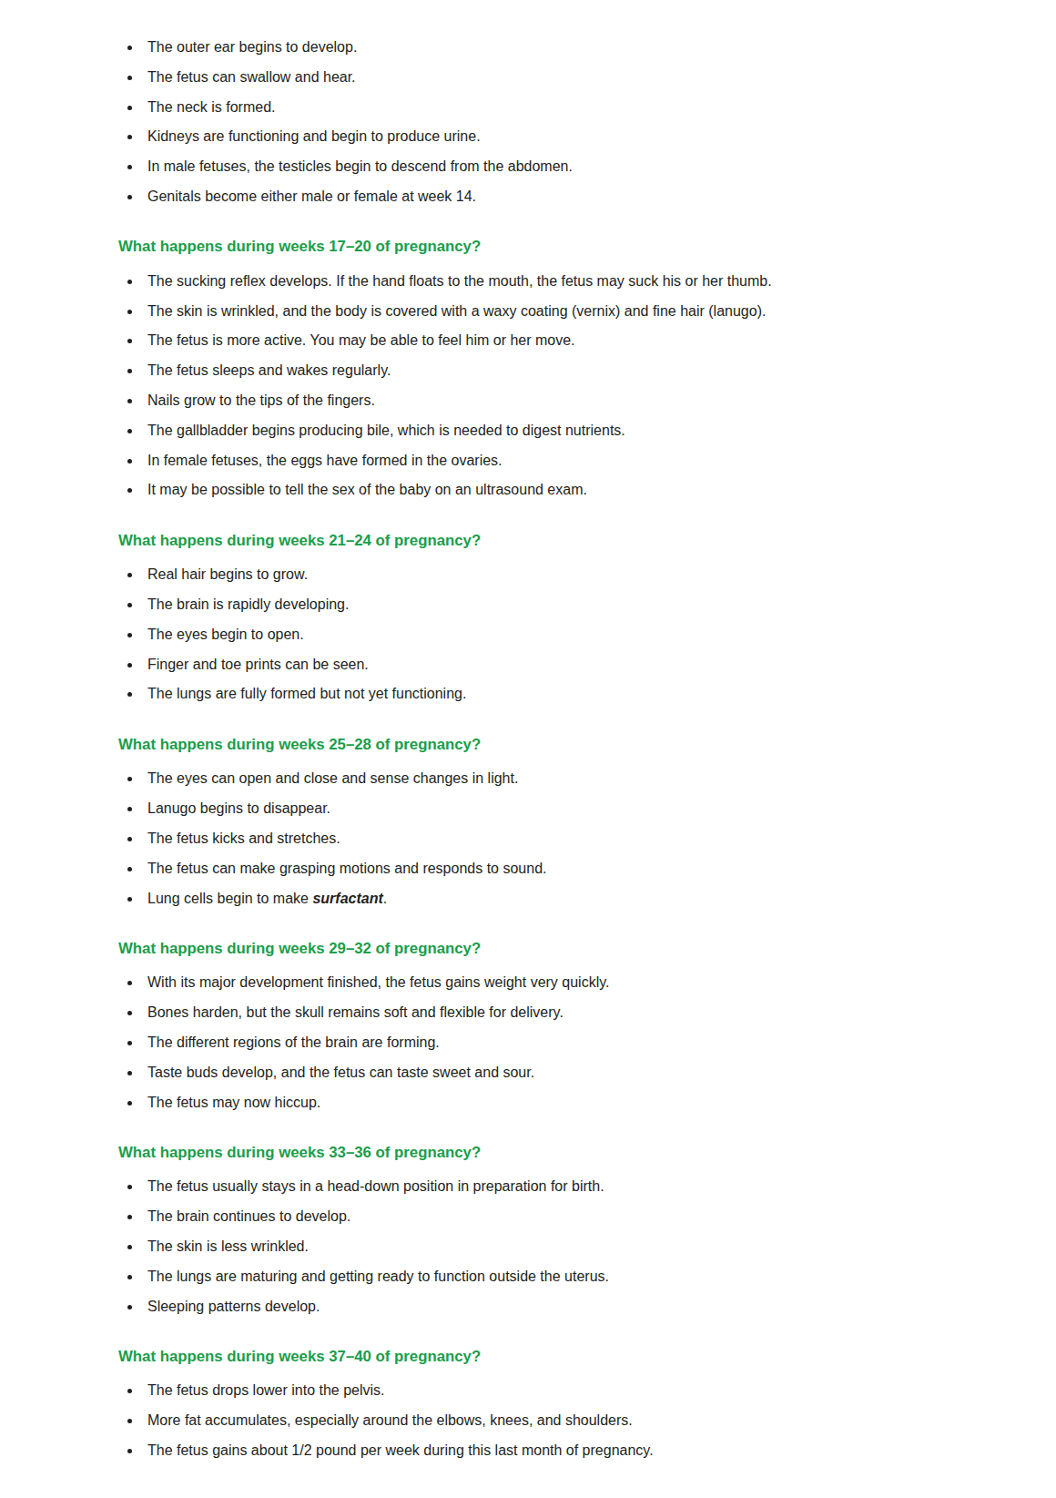The outer ear begins to develop.
The fetus can swallow and hear.
The neck is formed.
Kidneys are functioning and begin to produce urine.
In male fetuses, the testicles begin to descend from the abdomen.
Genitals become either male or female at week 14.
What happens during weeks 17–20 of pregnancy?
The sucking reflex develops. If the hand floats to the mouth, the fetus may suck his or her thumb.
The skin is wrinkled, and the body is covered with a waxy coating (vernix) and fine hair (lanugo).
The fetus is more active. You may be able to feel him or her move.
The fetus sleeps and wakes regularly.
Nails grow to the tips of the fingers.
The gallbladder begins producing bile, which is needed to digest nutrients.
In female fetuses, the eggs have formed in the ovaries.
It may be possible to tell the sex of the baby on an ultrasound exam.
What happens during weeks 21–24 of pregnancy?
Real hair begins to grow.
The brain is rapidly developing.
The eyes begin to open.
Finger and toe prints can be seen.
The lungs are fully formed but not yet functioning.
What happens during weeks 25–28 of pregnancy?
The eyes can open and close and sense changes in light.
Lanugo begins to disappear.
The fetus kicks and stretches.
The fetus can make grasping motions and responds to sound.
Lung cells begin to make surfactant.
What happens during weeks 29–32 of pregnancy?
With its major development finished, the fetus gains weight very quickly.
Bones harden, but the skull remains soft and flexible for delivery.
The different regions of the brain are forming.
Taste buds develop, and the fetus can taste sweet and sour.
The fetus may now hiccup.
What happens during weeks 33–36 of pregnancy?
The fetus usually stays in a head-down position in preparation for birth.
The brain continues to develop.
The skin is less wrinkled.
The lungs are maturing and getting ready to function outside the uterus.
Sleeping patterns develop.
What happens during weeks 37–40 of pregnancy?
The fetus drops lower into the pelvis.
More fat accumulates, especially around the elbows, knees, and shoulders.
The fetus gains about 1/2 pound per week during this last month of pregnancy.